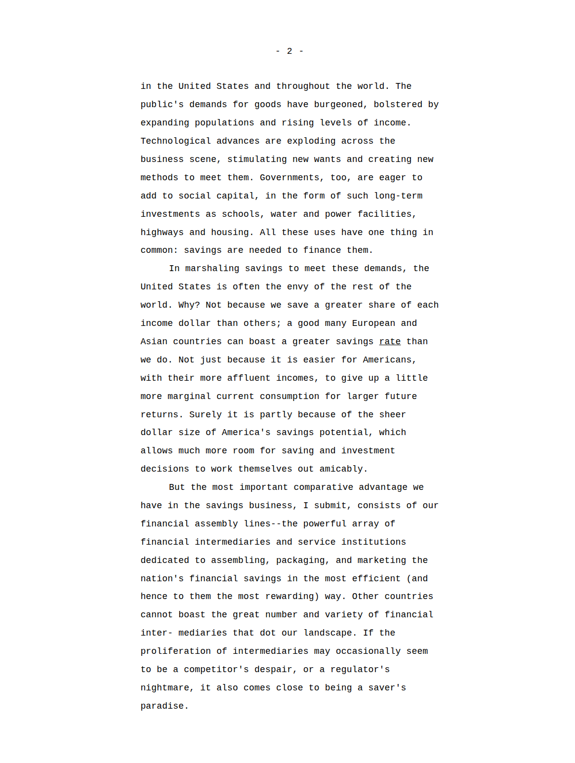- 2 -
in the United States and throughout the world. The public's demands for goods have burgeoned, bolstered by expanding populations and rising levels of income. Technological advances are exploding across the business scene, stimulating new wants and creating new methods to meet them. Governments, too, are eager to add to social capital, in the form of such long-term investments as schools, water and power facilities, highways and housing. All these uses have one thing in common: savings are needed to finance them.
In marshaling savings to meet these demands, the United States is often the envy of the rest of the world. Why? Not because we save a greater share of each income dollar than others; a good many European and Asian countries can boast a greater savings rate than we do. Not just because it is easier for Americans, with their more affluent incomes, to give up a little more marginal current consumption for larger future returns. Surely it is partly because of the sheer dollar size of America's savings potential, which allows much more room for saving and investment decisions to work themselves out amicably.
But the most important comparative advantage we have in the savings business, I submit, consists of our financial assembly lines--the powerful array of financial intermediaries and service institutions dedicated to assembling, packaging, and marketing the nation's financial savings in the most efficient (and hence to them the most rewarding) way. Other countries cannot boast the great number and variety of financial inter- mediaries that dot our landscape. If the proliferation of intermediaries may occasionally seem to be a competitor's despair, or a regulator's nightmare, it also comes close to being a saver's paradise.